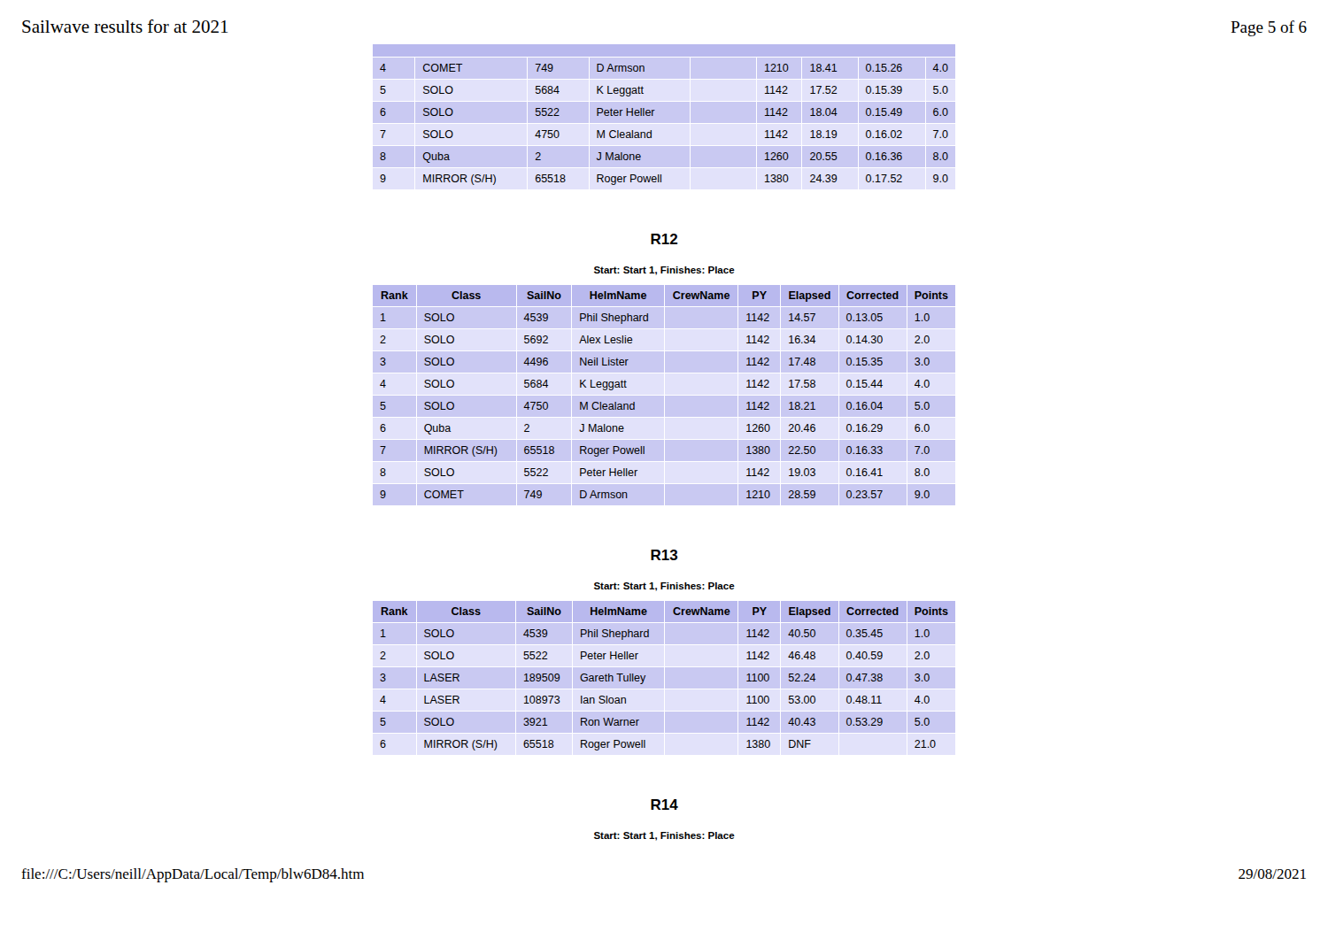Sailwave results for at 2021
Page 5 of 6
| 4 | COMET | 749 | D Armson | | 1210 | 18.41 | 0.15.26 | 4.0 |
| 5 | SOLO | 5684 | K Leggatt | | 1142 | 17.52 | 0.15.39 | 5.0 |
| 6 | SOLO | 5522 | Peter Heller | | 1142 | 18.04 | 0.15.49 | 6.0 |
| 7 | SOLO | 4750 | M Clealand | | 1142 | 18.19 | 0.16.02 | 7.0 |
| 8 | Quba | 2 | J Malone | | 1260 | 20.55 | 0.16.36 | 8.0 |
| 9 | MIRROR (S/H) | 65518 | Roger Powell | | 1380 | 24.39 | 0.17.52 | 9.0 |
R12
Start: Start 1, Finishes: Place
| Rank | Class | SailNo | HelmName | CrewName | PY | Elapsed | Corrected | Points |
| --- | --- | --- | --- | --- | --- | --- | --- | --- |
| 1 | SOLO | 4539 | Phil Shephard | | 1142 | 14.57 | 0.13.05 | 1.0 |
| 2 | SOLO | 5692 | Alex Leslie | | 1142 | 16.34 | 0.14.30 | 2.0 |
| 3 | SOLO | 4496 | Neil Lister | | 1142 | 17.48 | 0.15.35 | 3.0 |
| 4 | SOLO | 5684 | K Leggatt | | 1142 | 17.58 | 0.15.44 | 4.0 |
| 5 | SOLO | 4750 | M Clealand | | 1142 | 18.21 | 0.16.04 | 5.0 |
| 6 | Quba | 2 | J Malone | | 1260 | 20.46 | 0.16.29 | 6.0 |
| 7 | MIRROR (S/H) | 65518 | Roger Powell | | 1380 | 22.50 | 0.16.33 | 7.0 |
| 8 | SOLO | 5522 | Peter Heller | | 1142 | 19.03 | 0.16.41 | 8.0 |
| 9 | COMET | 749 | D Armson | | 1210 | 28.59 | 0.23.57 | 9.0 |
R13
Start: Start 1, Finishes: Place
| Rank | Class | SailNo | HelmName | CrewName | PY | Elapsed | Corrected | Points |
| --- | --- | --- | --- | --- | --- | --- | --- | --- |
| 1 | SOLO | 4539 | Phil Shephard | | 1142 | 40.50 | 0.35.45 | 1.0 |
| 2 | SOLO | 5522 | Peter Heller | | 1142 | 46.48 | 0.40.59 | 2.0 |
| 3 | LASER | 189509 | Gareth Tulley | | 1100 | 52.24 | 0.47.38 | 3.0 |
| 4 | LASER | 108973 | Ian Sloan | | 1100 | 53.00 | 0.48.11 | 4.0 |
| 5 | SOLO | 3921 | Ron Warner | | 1142 | 40.43 | 0.53.29 | 5.0 |
| 6 | MIRROR (S/H) | 65518 | Roger Powell | | 1380 | DNF | | 21.0 |
R14
Start: Start 1, Finishes: Place
file:///C:/Users/neill/AppData/Local/Temp/blw6D84.htm
29/08/2021